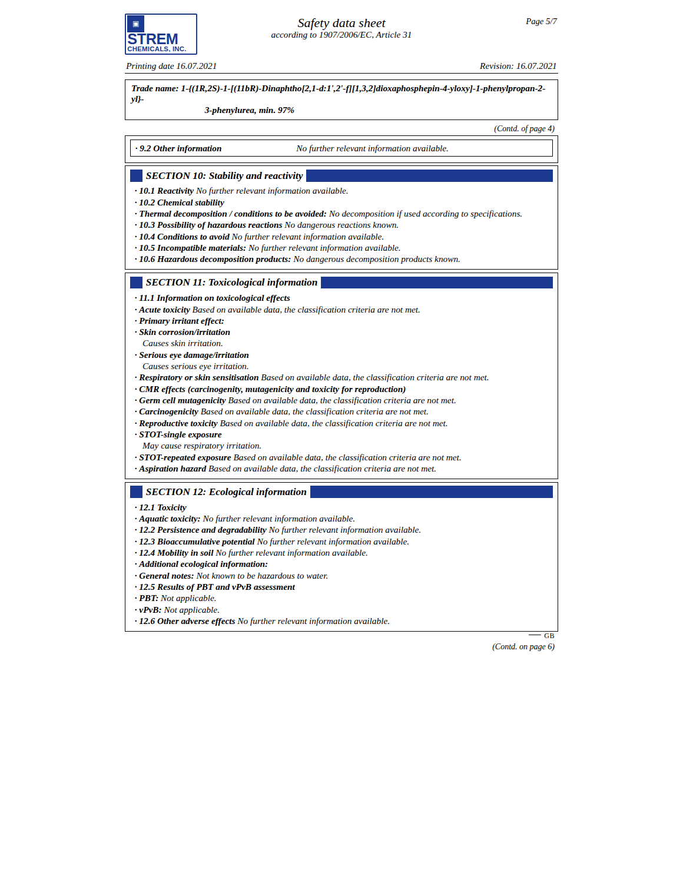Page 5/7
Safety data sheet
according to 1907/2006/EC, Article 31
▣STREM CHEMICALS, INC.
Printing date 16.07.2021
Revision: 16.07.2021
Trade name: 1-{(1R,2S)-1-[(11bR)-Dinaphtho[2,1-d:1',2'-f][1,3,2]dioxaphosphepin-4-yloxy]-1-phenylpropan-2-yl}- 3-phenylurea, min. 97%
(Contd. of page 4)
· 9.2 Other information
No further relevant information available.
SECTION 10: Stability and reactivity
· 10.1 Reactivity No further relevant information available.
· 10.2 Chemical stability
· Thermal decomposition / conditions to be avoided: No decomposition if used according to specifications.
· 10.3 Possibility of hazardous reactions No dangerous reactions known.
· 10.4 Conditions to avoid No further relevant information available.
· 10.5 Incompatible materials: No further relevant information available.
· 10.6 Hazardous decomposition products: No dangerous decomposition products known.
SECTION 11: Toxicological information
· 11.1 Information on toxicological effects
· Acute toxicity Based on available data, the classification criteria are not met.
· Primary irritant effect:
· Skin corrosion/irritation
Causes skin irritation.
· Serious eye damage/irritation
Causes serious eye irritation.
· Respiratory or skin sensitisation Based on available data, the classification criteria are not met.
· CMR effects (carcinogenity, mutagenicity and toxicity for reproduction)
· Germ cell mutagenicity Based on available data, the classification criteria are not met.
· Carcinogenicity Based on available data, the classification criteria are not met.
· Reproductive toxicity Based on available data, the classification criteria are not met.
· STOT-single exposure
May cause respiratory irritation.
· STOT-repeated exposure Based on available data, the classification criteria are not met.
· Aspiration hazard Based on available data, the classification criteria are not met.
SECTION 12: Ecological information
· 12.1 Toxicity
· Aquatic toxicity: No further relevant information available.
· 12.2 Persistence and degradability No further relevant information available.
· 12.3 Bioaccumulative potential No further relevant information available.
· 12.4 Mobility in soil No further relevant information available.
· Additional ecological information:
· General notes: Not known to be hazardous to water.
· 12.5 Results of PBT and vPvB assessment
· PBT: Not applicable.
· vPvB: Not applicable.
· 12.6 Other adverse effects No further relevant information available.
GB
(Contd. on page 6)